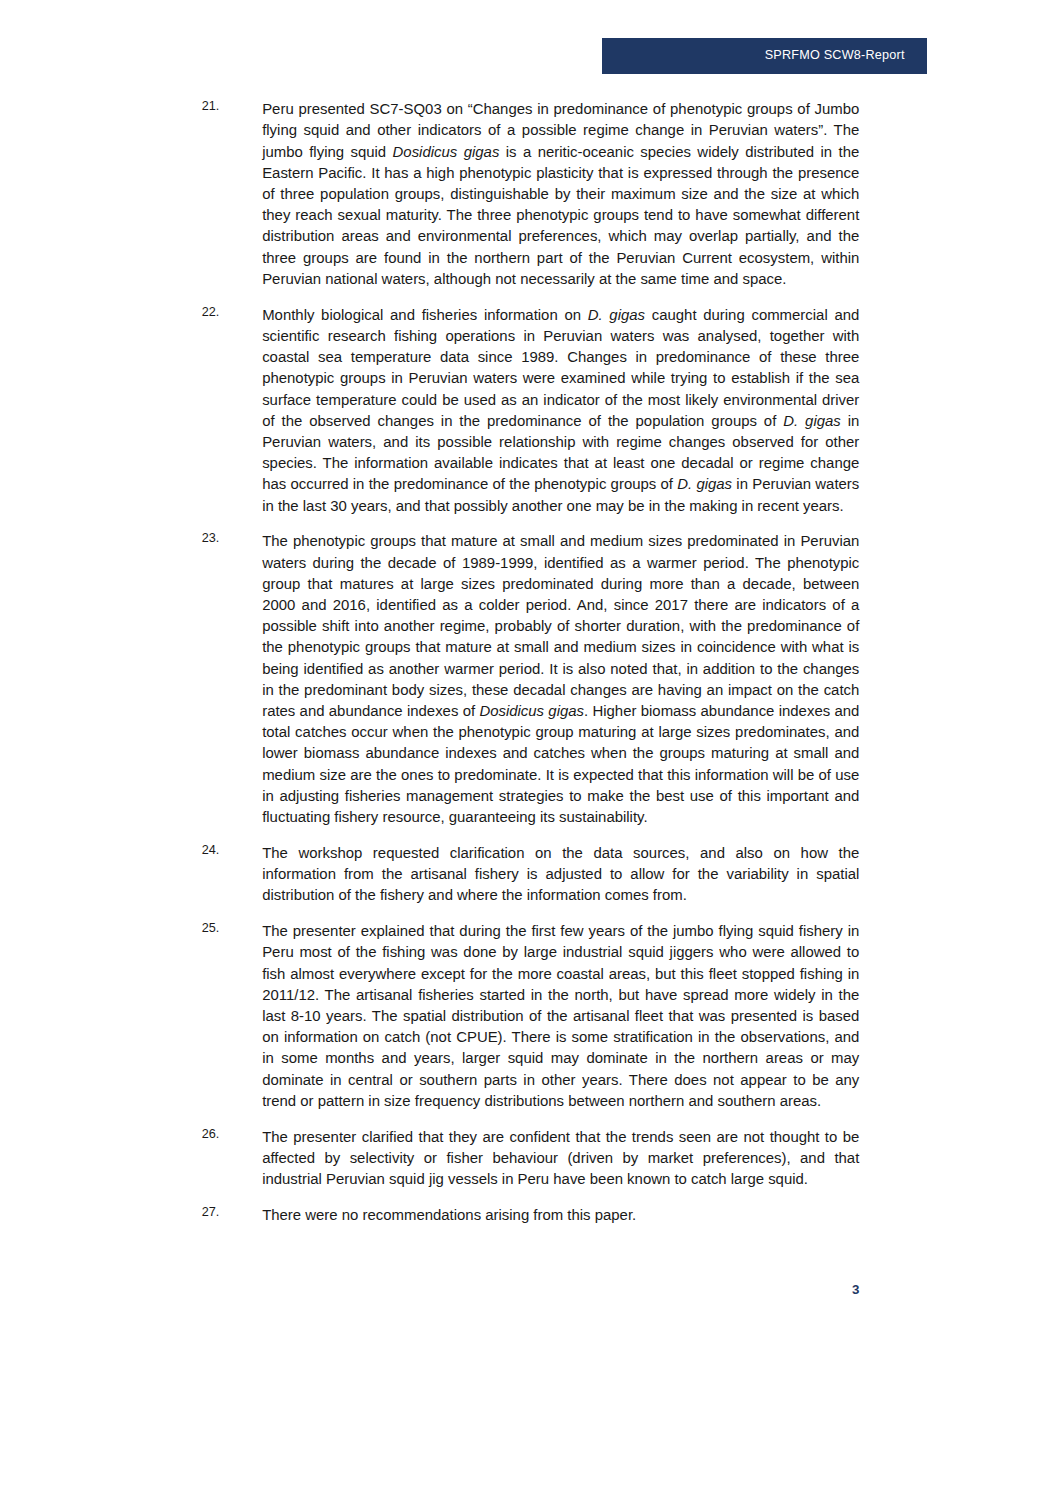SPRFMO SCW8-Report
21. Peru presented SC7-SQ03 on “Changes in predominance of phenotypic groups of Jumbo flying squid and other indicators of a possible regime change in Peruvian waters”. The jumbo flying squid Dosidicus gigas is a neritic-oceanic species widely distributed in the Eastern Pacific. It has a high phenotypic plasticity that is expressed through the presence of three population groups, distinguishable by their maximum size and the size at which they reach sexual maturity. The three phenotypic groups tend to have somewhat different distribution areas and environmental preferences, which may overlap partially, and the three groups are found in the northern part of the Peruvian Current ecosystem, within Peruvian national waters, although not necessarily at the same time and space.
22. Monthly biological and fisheries information on D. gigas caught during commercial and scientific research fishing operations in Peruvian waters was analysed, together with coastal sea temperature data since 1989. Changes in predominance of these three phenotypic groups in Peruvian waters were examined while trying to establish if the sea surface temperature could be used as an indicator of the most likely environmental driver of the observed changes in the predominance of the population groups of D. gigas in Peruvian waters, and its possible relationship with regime changes observed for other species. The information available indicates that at least one decadal or regime change has occurred in the predominance of the phenotypic groups of D. gigas in Peruvian waters in the last 30 years, and that possibly another one may be in the making in recent years.
23. The phenotypic groups that mature at small and medium sizes predominated in Peruvian waters during the decade of 1989-1999, identified as a warmer period. The phenotypic group that matures at large sizes predominated during more than a decade, between 2000 and 2016, identified as a colder period. And, since 2017 there are indicators of a possible shift into another regime, probably of shorter duration, with the predominance of the phenotypic groups that mature at small and medium sizes in coincidence with what is being identified as another warmer period. It is also noted that, in addition to the changes in the predominant body sizes, these decadal changes are having an impact on the catch rates and abundance indexes of Dosidicus gigas. Higher biomass abundance indexes and total catches occur when the phenotypic group maturing at large sizes predominates, and lower biomass abundance indexes and catches when the groups maturing at small and medium size are the ones to predominate. It is expected that this information will be of use in adjusting fisheries management strategies to make the best use of this important and fluctuating fishery resource, guaranteeing its sustainability.
24. The workshop requested clarification on the data sources, and also on how the information from the artisanal fishery is adjusted to allow for the variability in spatial distribution of the fishery and where the information comes from.
25. The presenter explained that during the first few years of the jumbo flying squid fishery in Peru most of the fishing was done by large industrial squid jiggers who were allowed to fish almost everywhere except for the more coastal areas, but this fleet stopped fishing in 2011/12. The artisanal fisheries started in the north, but have spread more widely in the last 8-10 years. The spatial distribution of the artisanal fleet that was presented is based on information on catch (not CPUE). There is some stratification in the observations, and in some months and years, larger squid may dominate in the northern areas or may dominate in central or southern parts in other years. There does not appear to be any trend or pattern in size frequency distributions between northern and southern areas.
26. The presenter clarified that they are confident that the trends seen are not thought to be affected by selectivity or fisher behaviour (driven by market preferences), and that industrial Peruvian squid jig vessels in Peru have been known to catch large squid.
27. There were no recommendations arising from this paper.
3